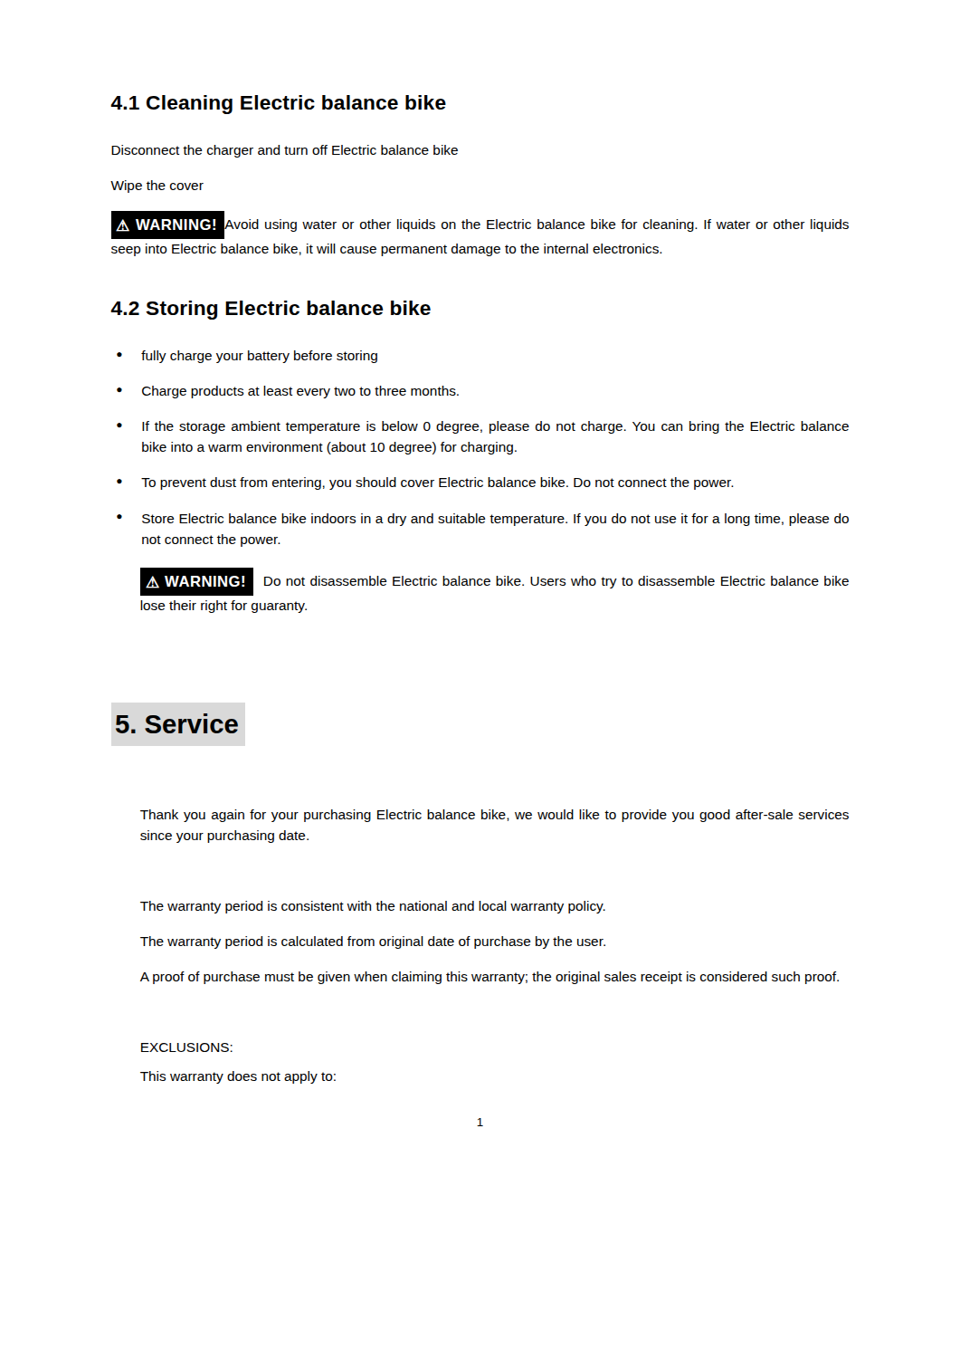4.1 Cleaning Electric balance bike
Disconnect the charger and turn off Electric balance bike
Wipe the cover
⚠WARNING!Avoid using water or other liquids on the Electric balance bike for cleaning. If water or other liquids seep into Electric balance bike, it will cause permanent damage to the internal electronics.
4.2 Storing Electric balance bike
fully charge your battery before storing
Charge products at least every two to three months.
If the storage ambient temperature is below 0 degree, please do not charge. You can bring the Electric balance bike into a warm environment (about 10 degree) for charging.
To prevent dust from entering, you should cover Electric balance bike. Do not connect the power.
Store Electric balance bike indoors in a dry and suitable temperature. If you do not use it for a long time, please do not connect the power.
⚠WARNING! Do not disassemble Electric balance bike. Users who try to disassemble Electric balance bike lose their right for guaranty.
5. Service
Thank you again for your purchasing Electric balance bike, we would like to provide you good after-sale services since your purchasing date.
The warranty period is consistent with the national and local warranty policy.
The warranty period is calculated from original date of purchase by the user.
A proof of purchase must be given when claiming this warranty; the original sales receipt is considered such proof.
EXCLUSIONS:
This warranty does not apply to:
1